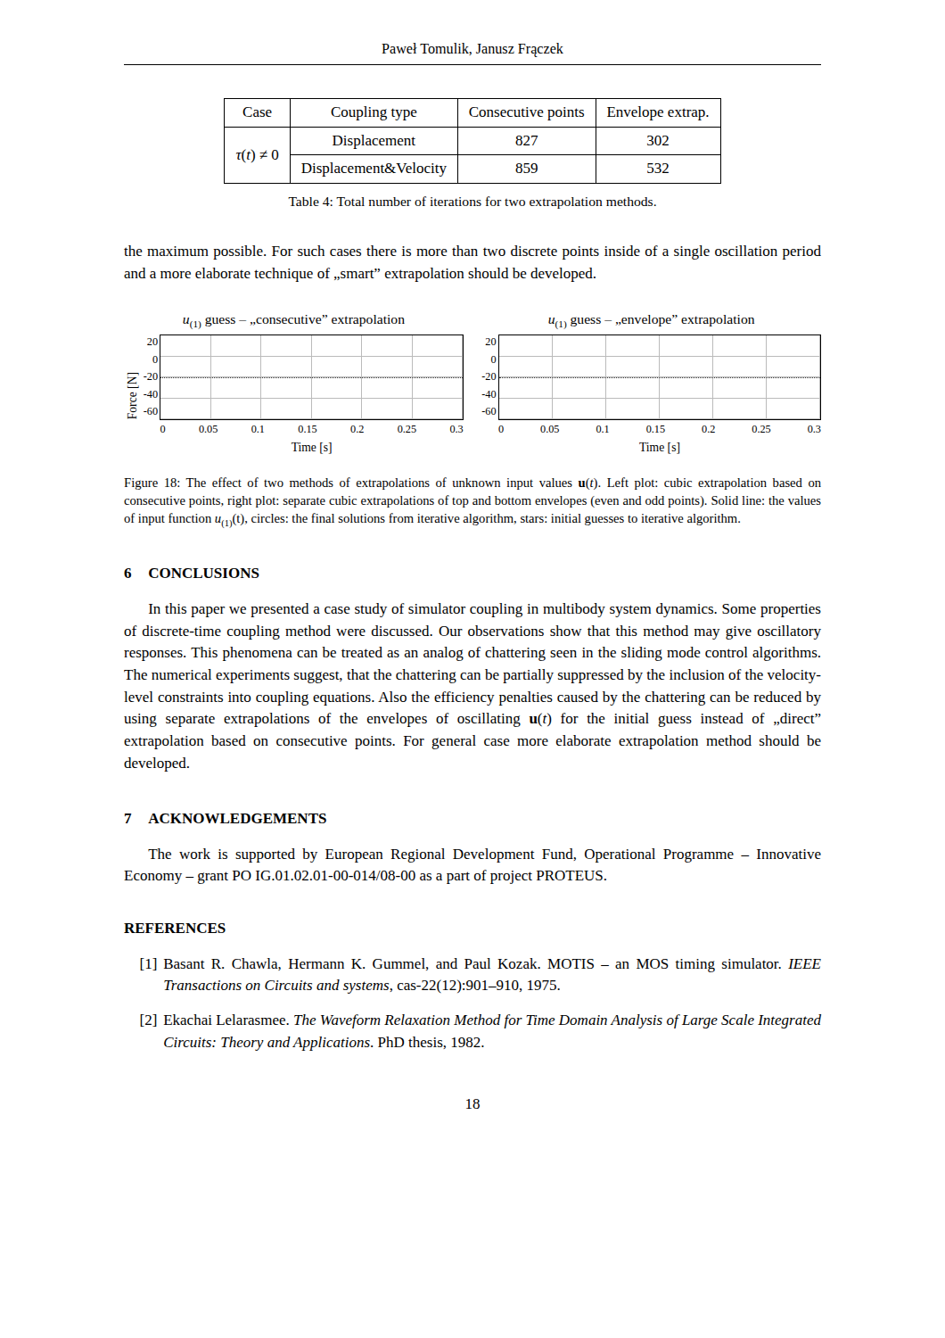Paweł Tomulik, Janusz Frączek
| Case | Coupling type | Consecutive points | Envelope extrap. |
| --- | --- | --- | --- |
| τ ( t ) ≠ 0 | Displacement | 827 | 302 |
| Displacement&Velocity | 859 | 532 |
Table 4: Total number of iterations for two extrapolation methods.
the maximum possible. For such cases there is more than two discrete points inside of a single oscillation period and a more elaborate technique of „smart” extrapolation should be developed.
u(1) guess – „consecutive” extrapolation
Force [N]
200-20-40-60
✳ ✳ ✳ ✳ ✳ ✳ ✳ ✳ ✳ ✳ ✳ ✳ ✳ ✳ ✳ ✳
○○○○○○○○○○○○○○○○○○○○○○○○○○○○○○
✳
✳ ✳ ✳ ✳ ✳ ✳ ✳ ✳ ✳ ✳ ✳ ✳ ✳ ✳ ✳
00.050.10.150.20.250.3
Time [s]
u(1) guess – „envelope” extrapolation
200-20-40-60
✳○✳○✳○✳○✳○✳○✳○✳○✳○✳○✳○✳○✳○✳○✳○
✳ ✳ ✳ ✳ ✳ ✳ ✳ ✳ ✳ ✳ ✳ ✳ ✳ ✳ ✳
00.050.10.150.20.250.3
Time [s]
Figure 18: The effect of two methods of extrapolations of unknown input values u(t). Left plot: cubic extrapolation based on consecutive points, right plot: separate cubic extrapolations of top and bottom envelopes (even and odd points). Solid line: the values of input function u(1)(t), circles: the final solutions from iterative algorithm, stars: initial guesses to iterative algorithm.
6 CONCLUSIONS
In this paper we presented a case study of simulator coupling in multibody system dynamics. Some properties of discrete-time coupling method were discussed. Our observations show that this method may give oscillatory responses. This phenomena can be treated as an analog of chattering seen in the sliding mode control algorithms. The numerical experiments suggest, that the chattering can be partially suppressed by the inclusion of the velocity-level constraints into coupling equations. Also the efficiency penalties caused by the chattering can be reduced by using separate extrapolations of the envelopes of oscillating u(t) for the initial guess instead of „direct” extrapolation based on consecutive points. For general case more elaborate extrapolation method should be developed.
7 ACKNOWLEDGEMENTS
The work is supported by European Regional Development Fund, Operational Programme – Innovative Economy – grant PO IG.01.02.01-00-014/08-00 as a part of project PROTEUS.
REFERENCES
[1] Basant R. Chawla, Hermann K. Gummel, and Paul Kozak. MOTIS – an MOS timing simulator. IEEE Transactions on Circuits and systems, cas-22(12):901–910, 1975.
[2] Ekachai Lelarasmee. The Waveform Relaxation Method for Time Domain Analysis of Large Scale Integrated Circuits: Theory and Applications. PhD thesis, 1982.
18